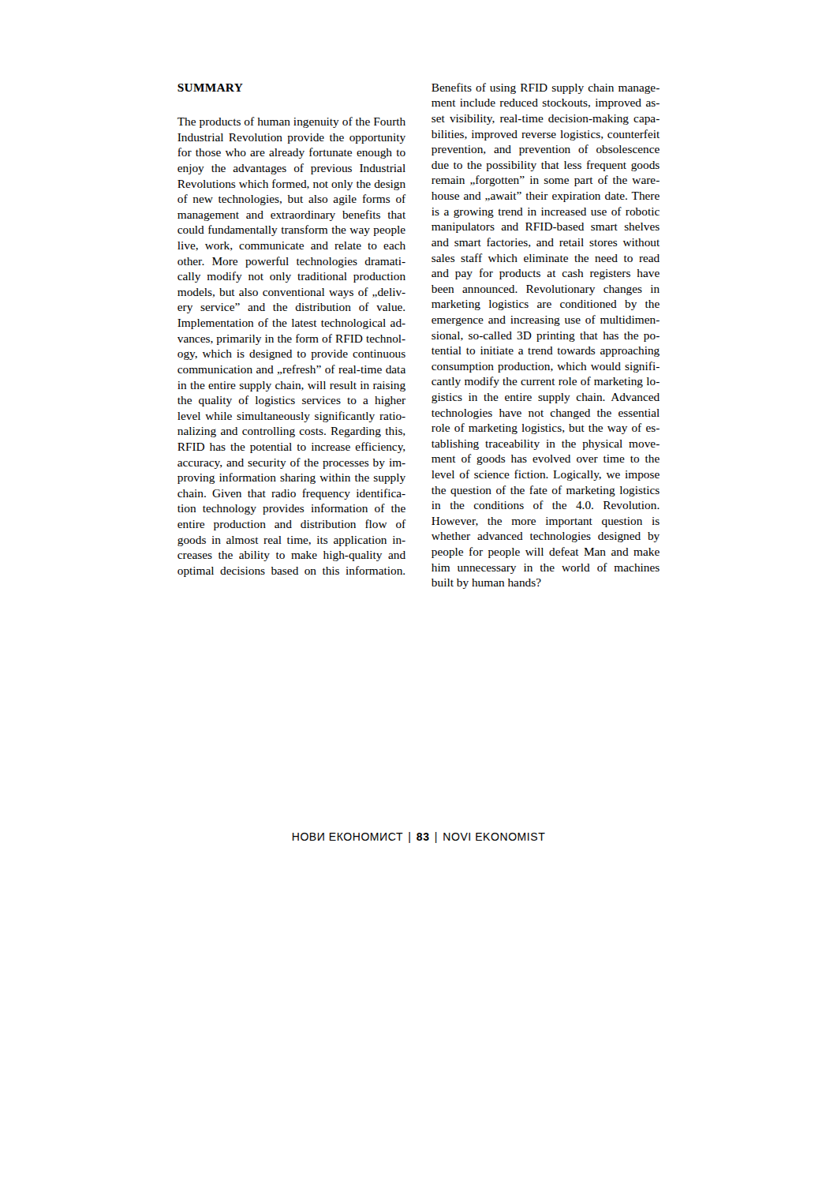SUMMARY
The products of human ingenuity of the Fourth Industrial Revolution provide the opportunity for those who are already fortunate enough to enjoy the advantages of previous Industrial Revolutions which formed, not only the design of new technologies, but also agile forms of management and extraordinary benefits that could fundamentally transform the way people live, work, communicate and relate to each other. More powerful technologies dramatically modify not only traditional production models, but also conventional ways of „delivery service” and the distribution of value. Implementation of the latest technological advances, primarily in the form of RFID technology, which is designed to provide continuous communication and „refresh” of real-time data in the entire supply chain, will result in raising the quality of logistics services to a higher level while simultaneously significantly rationalizing and controlling costs. Regarding this, RFID has the potential to increase efficiency, accuracy, and security of the processes by improving information sharing within the supply chain. Given that radio frequency identification technology provides information of the entire production and distribution flow of goods in almost real time, its application increases the ability to make high-quality and optimal decisions based on this information. Benefits of using RFID supply chain management include reduced stockouts, improved asset visibility, real-time decision-making capabilities, improved reverse logistics, counterfeit prevention, and prevention of obsolescence due to the possibility that less frequent goods remain „forgotten” in some part of the warehouse and „await” their expiration date. There is a growing trend in increased use of robotic manipulators and RFID-based smart shelves and smart factories, and retail stores without sales staff which eliminate the need to read and pay for products at cash registers have been announced. Revolutionary changes in marketing logistics are conditioned by the emergence and increasing use of multidimensional, so-called 3D printing that has the potential to initiate a trend towards approaching consumption production, which would significantly modify the current role of marketing logistics in the entire supply chain. Advanced technologies have not changed the essential role of marketing logistics, but the way of establishing traceability in the physical movement of goods has evolved over time to the level of science fiction. Logically, we impose the question of the fate of marketing logistics in the conditions of the 4.0. Revolution. However, the more important question is whether advanced technologies designed by people for people will defeat Man and make him unnecessary in the world of machines built by human hands?
НОВИ ЕКОНОМИСТ|83|NOVI EKONOMIST